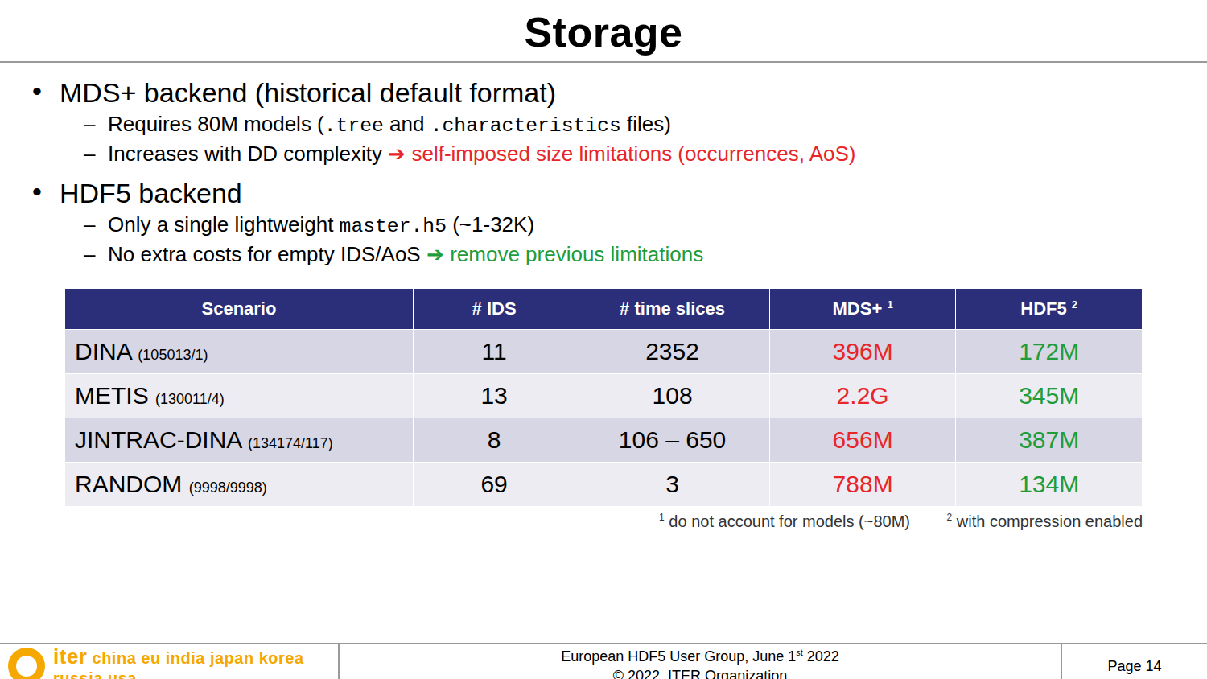Storage
MDS+ backend (historical default format)
Requires 80M models (.tree and .characteristics files)
Increases with DD complexity ➔ self-imposed size limitations (occurrences, AoS)
HDF5 backend
Only a single lightweight master.h5 (~1-32K)
No extra costs for empty IDS/AoS ➔ remove previous limitations
| Scenario | # IDS | # time slices | MDS+ 1 | HDF5 2 |
| --- | --- | --- | --- | --- |
| DINA (105013/1) | 11 | 2352 | 396M | 172M |
| METIS (130011/4) | 13 | 108 | 2.2G | 345M |
| JINTRAC-DINA (134174/117) | 8 | 106 – 650 | 656M | 387M |
| RANDOM (9998/9998) | 69 | 3 | 788M | 134M |
1 do not account for models (~80M) 2 with compression enabled
iter china eu india japan korea russia usa
European HDF5 User Group, June 1st 2022
© 2022, ITER Organization
Page 14